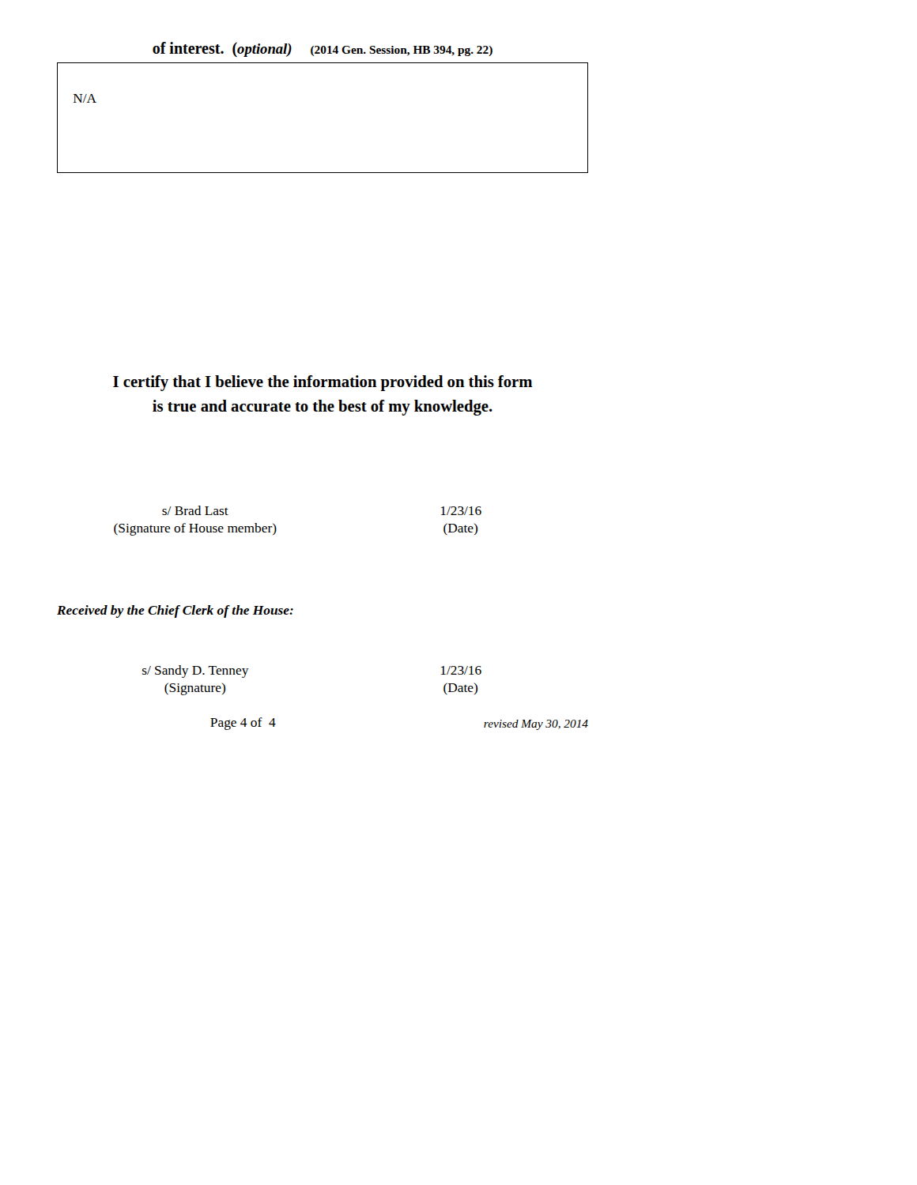of interest. (optional)(2014 Gen. Session, HB 394, pg. 22)
N/A
I certify that I believe the information provided on this form is true and accurate to the best of my knowledge.
| s/ Brad Last (Signature of House member) | 1/23/16 (Date) |
Received by the Chief Clerk of the House:
| s/ Sandy D. Tenney (Signature) | 1/23/16 (Date) |
| Page 4 of 4 | revised May 30, 2014 |